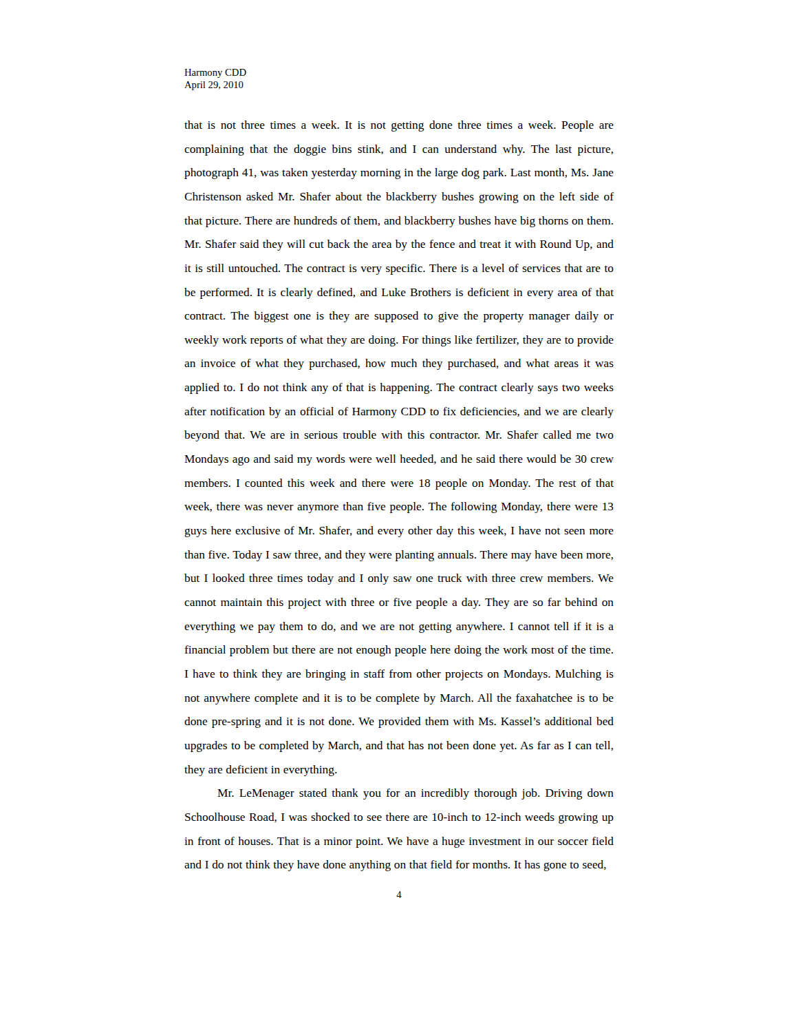Harmony CDD
April 29, 2010
that is not three times a week. It is not getting done three times a week. People are complaining that the doggie bins stink, and I can understand why. The last picture, photograph 41, was taken yesterday morning in the large dog park. Last month, Ms. Jane Christenson asked Mr. Shafer about the blackberry bushes growing on the left side of that picture. There are hundreds of them, and blackberry bushes have big thorns on them. Mr. Shafer said they will cut back the area by the fence and treat it with Round Up, and it is still untouched. The contract is very specific. There is a level of services that are to be performed. It is clearly defined, and Luke Brothers is deficient in every area of that contract. The biggest one is they are supposed to give the property manager daily or weekly work reports of what they are doing. For things like fertilizer, they are to provide an invoice of what they purchased, how much they purchased, and what areas it was applied to. I do not think any of that is happening. The contract clearly says two weeks after notification by an official of Harmony CDD to fix deficiencies, and we are clearly beyond that. We are in serious trouble with this contractor. Mr. Shafer called me two Mondays ago and said my words were well heeded, and he said there would be 30 crew members. I counted this week and there were 18 people on Monday. The rest of that week, there was never anymore than five people. The following Monday, there were 13 guys here exclusive of Mr. Shafer, and every other day this week, I have not seen more than five. Today I saw three, and they were planting annuals. There may have been more, but I looked three times today and I only saw one truck with three crew members. We cannot maintain this project with three or five people a day. They are so far behind on everything we pay them to do, and we are not getting anywhere. I cannot tell if it is a financial problem but there are not enough people here doing the work most of the time. I have to think they are bringing in staff from other projects on Mondays. Mulching is not anywhere complete and it is to be complete by March. All the faxahatchee is to be done pre-spring and it is not done. We provided them with Ms. Kassel’s additional bed upgrades to be completed by March, and that has not been done yet. As far as I can tell, they are deficient in everything.
Mr. LeMenager stated thank you for an incredibly thorough job. Driving down Schoolhouse Road, I was shocked to see there are 10-inch to 12-inch weeds growing up in front of houses. That is a minor point. We have a huge investment in our soccer field and I do not think they have done anything on that field for months. It has gone to seed,
4